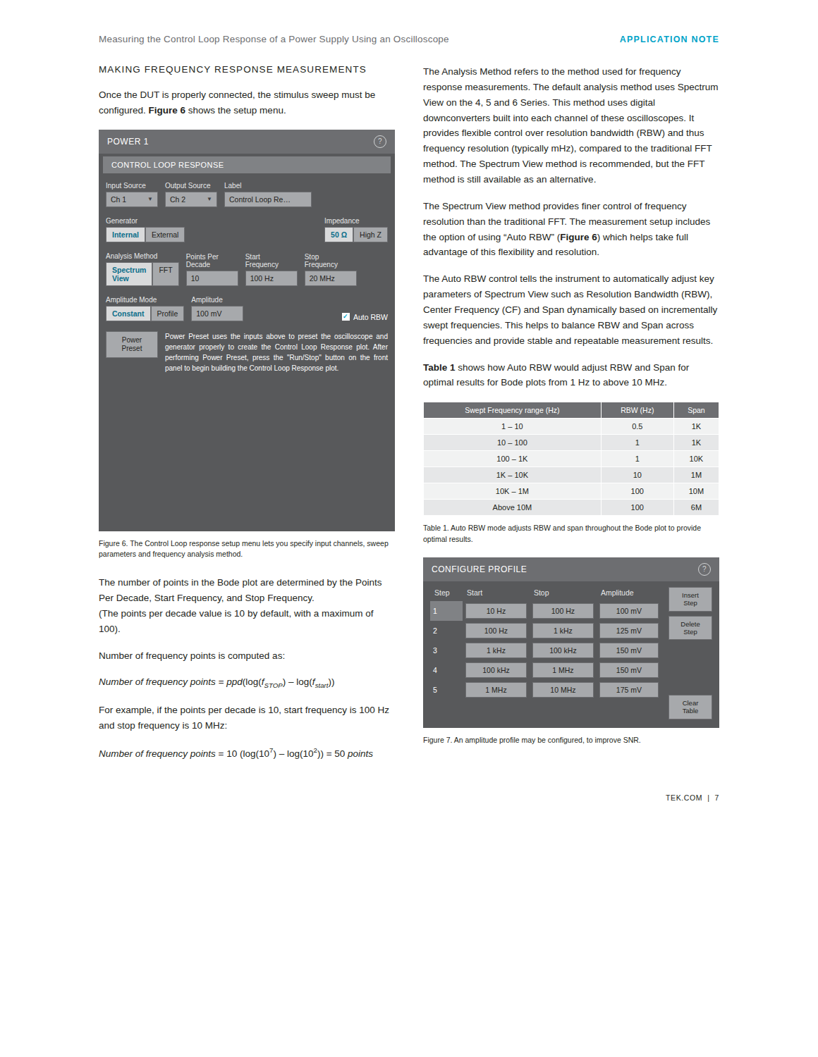Measuring the Control Loop Response of a Power Supply Using an Oscilloscope
APPLICATION NOTE
MAKING FREQUENCY RESPONSE MEASUREMENTS
Once the DUT is properly connected, the stimulus sweep must be configured. Figure 6 shows the setup menu.
POWER 1?
CONTROL LOOP RESPONSE
Input Source
Ch 1▼
Output Source
Ch 2▼
Label
Control Loop Re…
Generator
Internal
External
Impedance
50 Ω
High Z
Analysis Method
Spectrum
View
FFT
Points Per
Decade
10
Start
Frequency
100 Hz
Stop
Frequency
20 MHz
Amplitude Mode
Constant
Profile
Amplitude
100 mV
✓Auto RBW
Power
Preset
Power Preset uses the inputs above to preset the oscilloscope and generator properly to create the Control Loop Response plot. After performing Power Preset, press the "Run/Stop" button on the front panel to begin building the Control Loop Response plot.
Figure 6. The Control Loop response setup menu lets you specify input channels, sweep parameters and frequency analysis method.
The number of points in the Bode plot are determined by the Points Per Decade, Start Frequency, and Stop Frequency.
(The points per decade value is 10 by default, with a maximum of 100).
Number of frequency points is computed as:
Number of frequency points = ppd(log(fSTOP) – log(fstart))
For example, if the points per decade is 10, start frequency is 100 Hz and stop frequency is 10 MHz:
Number of frequency points = 10 (log(107) – log(102)) = 50 points
The Analysis Method refers to the method used for frequency response measurements. The default analysis method uses Spectrum View on the 4, 5 and 6 Series. This method uses digital downconverters built into each channel of these oscilloscopes. It provides flexible control over resolution bandwidth (RBW) and thus frequency resolution (typically mHz), compared to the traditional FFT method. The Spectrum View method is recommended, but the FFT method is still available as an alternative.
The Spectrum View method provides finer control of frequency resolution than the traditional FFT. The measurement setup includes the option of using “Auto RBW” (Figure 6) which helps take full advantage of this flexibility and resolution.
The Auto RBW control tells the instrument to automatically adjust key parameters of Spectrum View such as Resolution Bandwidth (RBW), Center Frequency (CF) and Span dynamically based on incrementally swept frequencies. This helps to balance RBW and Span across frequencies and provide stable and repeatable measurement results.
Table 1 shows how Auto RBW would adjust RBW and Span for optimal results for Bode plots from 1 Hz to above 10 MHz.
| Swept Frequency range (Hz) | RBW (Hz) | Span |
| --- | --- | --- |
| 1 – 10 | 0.5 | 1K |
| 10 – 100 | 1 | 1K |
| 100 – 1K | 1 | 10K |
| 1K – 10K | 10 | 1M |
| 10K – 1M | 100 | 10M |
| Above 10M | 100 | 6M |
Table 1. Auto RBW mode adjusts RBW and span throughout the Bode plot to provide optimal results.
CONFIGURE PROFILE?
| Step | Start | Stop | Amplitude |
| --- | --- | --- | --- |
| 1 | 10 Hz | 100 Hz | 100 mV |
| 2 | 100 Hz | 1 kHz | 125 mV |
| 3 | 1 kHz | 100 kHz | 150 mV |
| 4 | 100 kHz | 1 MHz | 150 mV |
| 5 | 1 MHz | 10 MHz | 175 mV |
Insert
Step
Delete
Step
Clear
Table
Figure 7. An amplitude profile may be configured, to improve SNR.
TEK.COM | 7